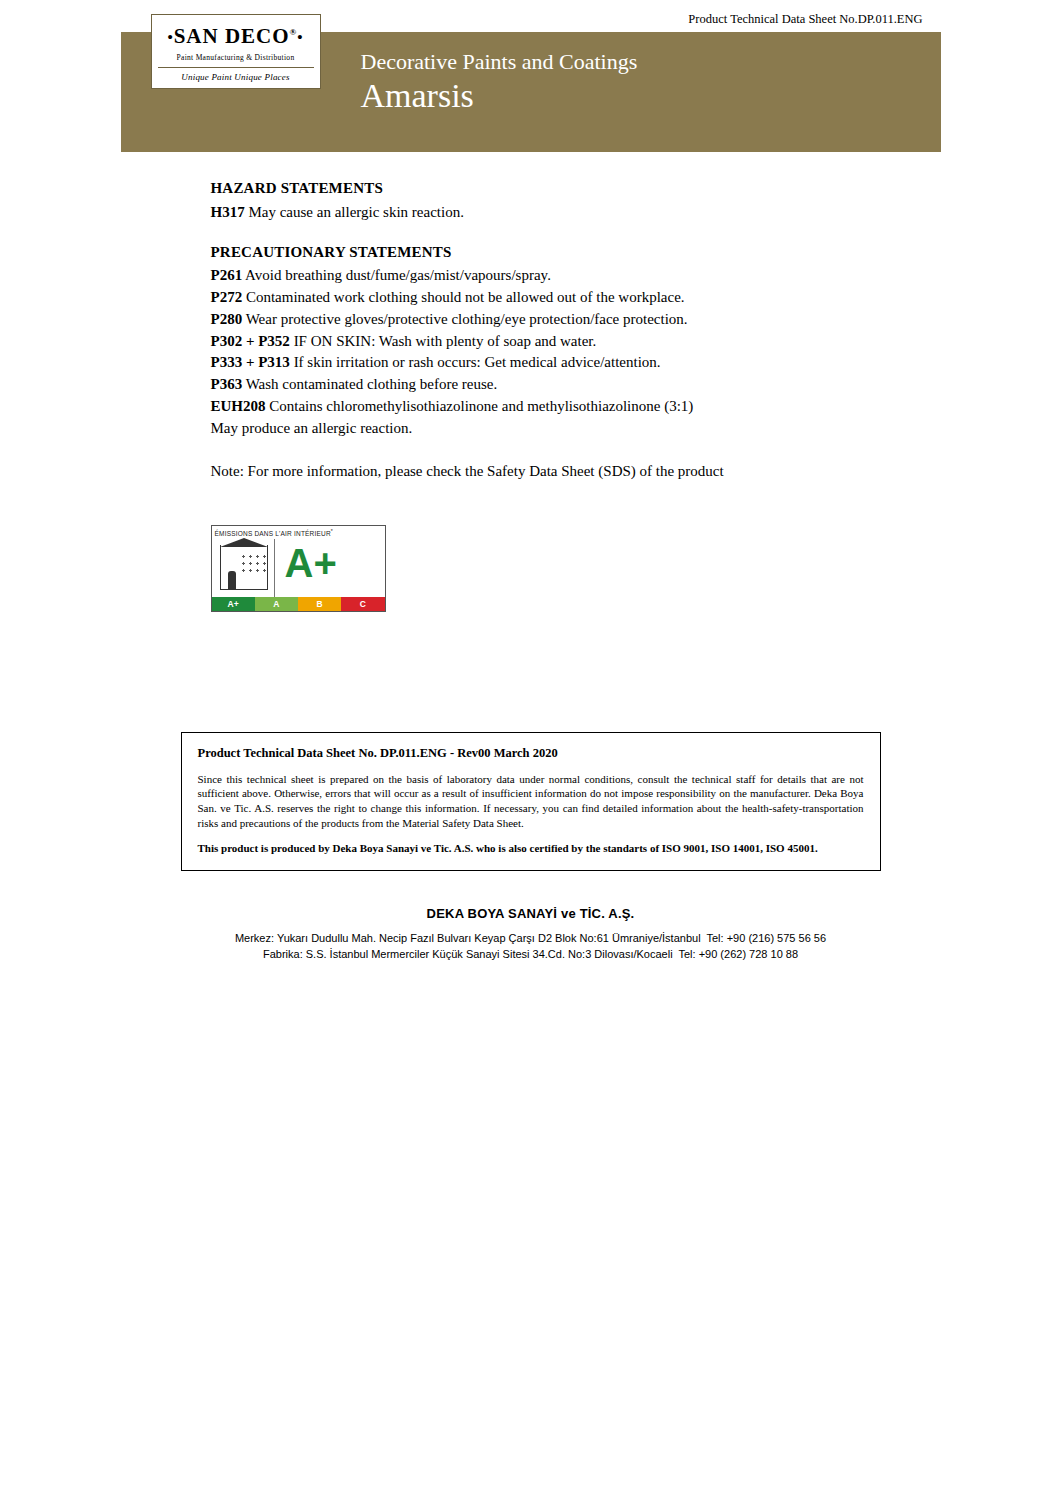Product Technical Data Sheet No.DP.011.ENG
•SAN DECO®•
Paint Manufacturing & Distribution
Unique Paint Unique Places
Decorative Paints and Coatings
Amarsis
HAZARD STATEMENTS
H317 May cause an allergic skin reaction.
PRECAUTIONARY STATEMENTS
P261 Avoid breathing dust/fume/gas/mist/vapours/spray.
P272 Contaminated work clothing should not be allowed out of the workplace.
P280 Wear protective gloves/protective clothing/eye protection/face protection.
P302 + P352 IF ON SKIN: Wash with plenty of soap and water.
P333 + P313 If skin irritation or rash occurs: Get medical advice/attention.
P363 Wash contaminated clothing before reuse.
EUH208 Contains chloromethylisothiazolinone and methylisothiazolinone (3:1)
May produce an allergic reaction.
Note: For more information, please check the Safety Data Sheet (SDS) of the product
ÉMISSIONS DANS L'AIR INTÉRIEUR*
A+
A+
A
B
C
Product Technical Data Sheet No. DP.011.ENG - Rev00 March 2020
Since this technical sheet is prepared on the basis of laboratory data under normal conditions, consult the technical staff for details that are not sufficient above. Otherwise, errors that will occur as a result of insufficient information do not impose responsibility on the manufacturer. Deka Boya San. ve Tic. A.S. reserves the right to change this information. If necessary, you can find detailed information about the health-safety-transportation risks and precautions of the products from the Material Safety Data Sheet.
This product is produced by Deka Boya Sanayi ve Tic. A.S. who is also certified by the standarts of ISO 9001, ISO 14001, ISO 45001.
DEKA BOYA SANAYİ ve TİC. A.Ş.
Merkez: Yukarı Dudullu Mah. Necip Fazıl Bulvarı Keyap Çarşı D2 Blok No:61 Ümraniye/İstanbul Tel: +90 (216) 575 56 56
Fabrika: S.S. İstanbul Mermerciler Küçük Sanayi Sitesi 34.Cd. No:3 Dilovası/Kocaeli Tel: +90 (262) 728 10 88